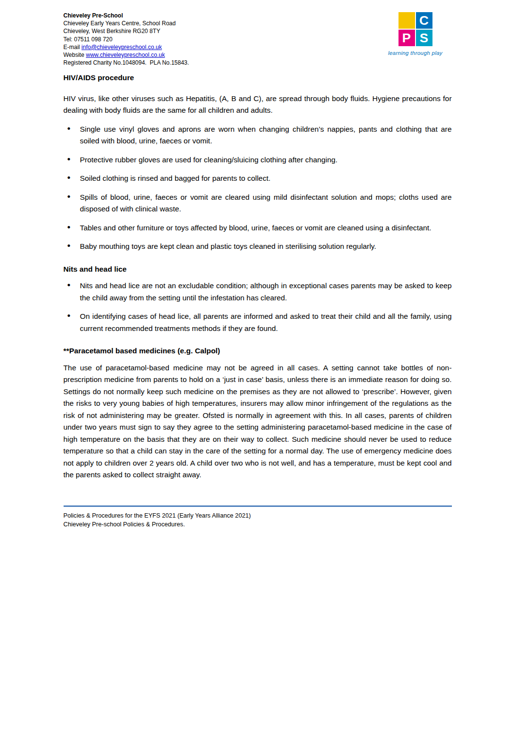Chieveley Pre-School
Chieveley Early Years Centre, School Road
Chieveley, West Berkshire RG20 8TY
Tel: 07511 098 720
E-mail info@chieveleypreschool.co.uk
Website www.chieveleypreschool.co.uk
Registered Charity No.1048094. PLA No.15843.
C
PS
learning through play
HIV/AIDS procedure
HIV virus, like other viruses such as Hepatitis, (A, B and C), are spread through body fluids. Hygiene precautions for dealing with body fluids are the same for all children and adults.
Single use vinyl gloves and aprons are worn when changing children’s nappies, pants and clothing that are soiled with blood, urine, faeces or vomit.
Protective rubber gloves are used for cleaning/sluicing clothing after changing.
Soiled clothing is rinsed and bagged for parents to collect.
Spills of blood, urine, faeces or vomit are cleared using mild disinfectant solution and mops; cloths used are disposed of with clinical waste.
Tables and other furniture or toys affected by blood, urine, faeces or vomit are cleaned using a disinfectant.
Baby mouthing toys are kept clean and plastic toys cleaned in sterilising solution regularly.
Nits and head lice
Nits and head lice are not an excludable condition; although in exceptional cases parents may be asked to keep the child away from the setting until the infestation has cleared.
On identifying cases of head lice, all parents are informed and asked to treat their child and all the family, using current recommended treatments methods if they are found.
**Paracetamol based medicines (e.g. Calpol)
The use of paracetamol-based medicine may not be agreed in all cases. A setting cannot take bottles of non-prescription medicine from parents to hold on a ‘just in case’ basis, unless there is an immediate reason for doing so. Settings do not normally keep such medicine on the premises as they are not allowed to ‘prescribe’. However, given the risks to very young babies of high temperatures, insurers may allow minor infringement of the regulations as the risk of not administering may be greater. Ofsted is normally in agreement with this. In all cases, parents of children under two years must sign to say they agree to the setting administering paracetamol-based medicine in the case of high temperature on the basis that they are on their way to collect. Such medicine should never be used to reduce temperature so that a child can stay in the care of the setting for a normal day. The use of emergency medicine does not apply to children over 2 years old. A child over two who is not well, and has a temperature, must be kept cool and the parents asked to collect straight away.
Policies & Procedures for the EYFS 2021 (Early Years Alliance 2021)
Chieveley Pre-school Policies & Procedures.